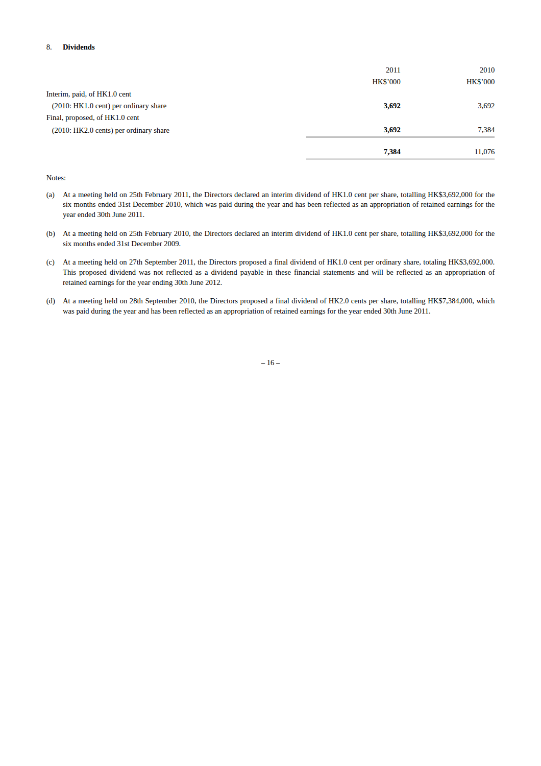8.
Dividends
| | 2011 | 2010 |
| | HK$’000 | HK$’000 |
| Interim, paid, of HK1.0 cent | | |
| (2010: HK1.0 cent) per ordinary share | 3,692 | 3,692 |
| Final, proposed, of HK1.0 cent | | |
| (2010: HK2.0 cents) per ordinary share | 3,692 | 7,384 |
| | 7,384 | 11,076 |
Notes:
(a) At a meeting held on 25th February 2011, the Directors declared an interim dividend of HK1.0 cent per share, totalling HK$3,692,000 for the six months ended 31st December 2010, which was paid during the year and has been reflected as an appropriation of retained earnings for the year ended 30th June 2011.
(b) At a meeting held on 25th February 2010, the Directors declared an interim dividend of HK1.0 cent per share, totalling HK$3,692,000 for the six months ended 31st December 2009.
(c) At a meeting held on 27th September 2011, the Directors proposed a final dividend of HK1.0 cent per ordinary share, totaling HK$3,692,000. This proposed dividend was not reflected as a dividend payable in these financial statements and will be reflected as an appropriation of retained earnings for the year ending 30th June 2012.
(d) At a meeting held on 28th September 2010, the Directors proposed a final dividend of HK2.0 cents per share, totalling HK$7,384,000, which was paid during the year and has been reflected as an appropriation of retained earnings for the year ended 30th June 2011.
– 16 –